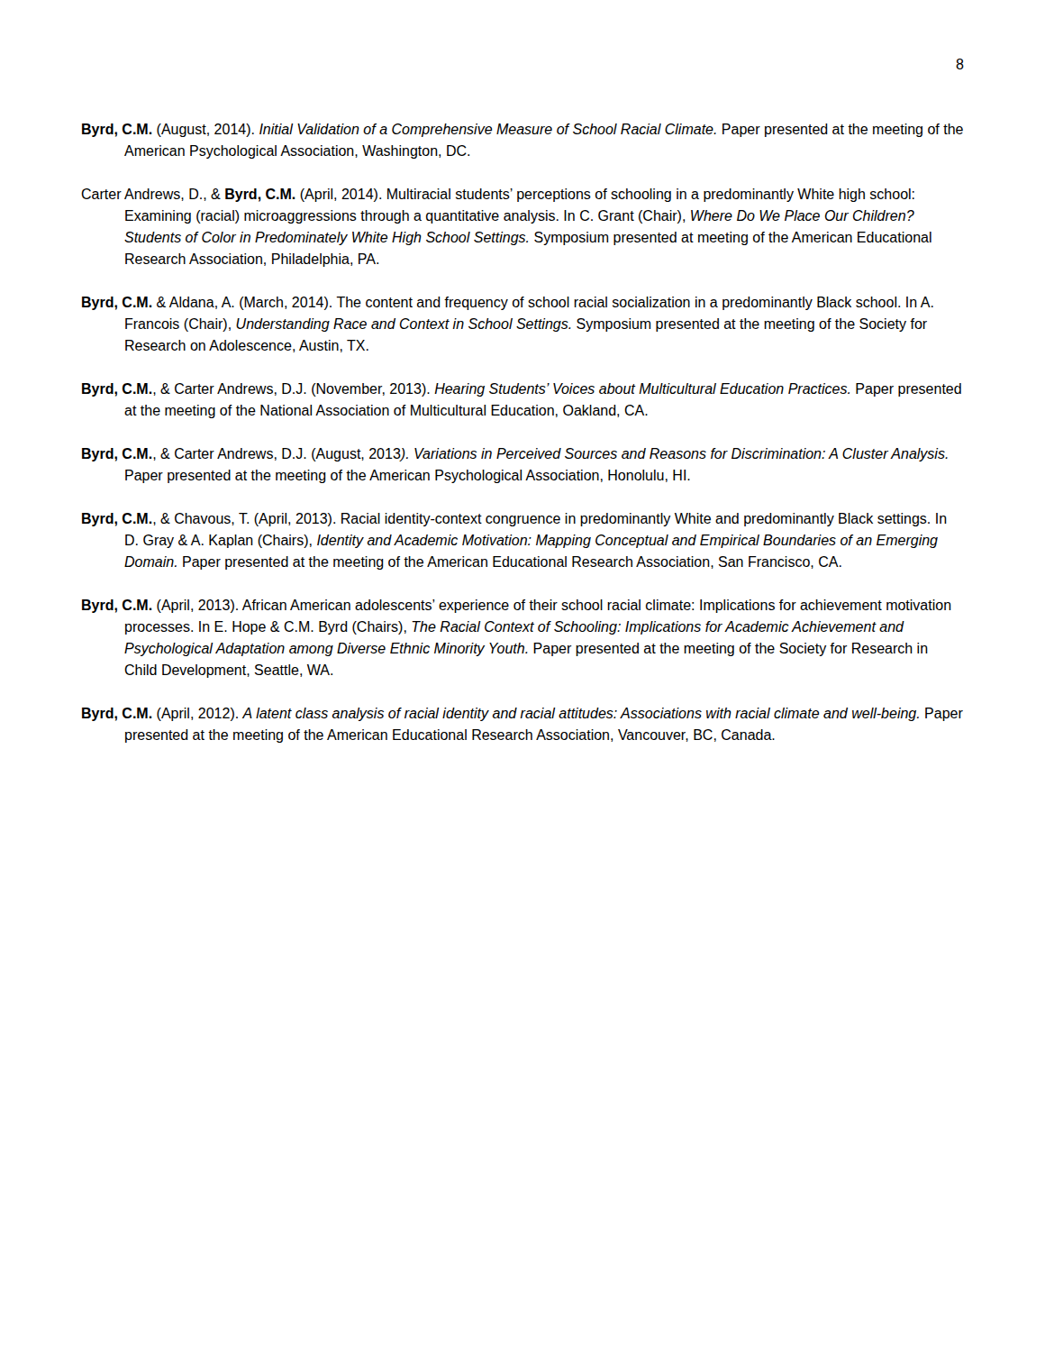8
Byrd, C.M. (August, 2014). Initial Validation of a Comprehensive Measure of School Racial Climate. Paper presented at the meeting of the American Psychological Association, Washington, DC.
Carter Andrews, D., & Byrd, C.M. (April, 2014). Multiracial students’ perceptions of schooling in a predominantly White high school: Examining (racial) microaggressions through a quantitative analysis. In C. Grant (Chair), Where Do We Place Our Children? Students of Color in Predominately White High School Settings. Symposium presented at meeting of the American Educational Research Association, Philadelphia, PA.
Byrd, C.M. & Aldana, A. (March, 2014). The content and frequency of school racial socialization in a predominantly Black school. In A. Francois (Chair), Understanding Race and Context in School Settings. Symposium presented at the meeting of the Society for Research on Adolescence, Austin, TX.
Byrd, C.M., & Carter Andrews, D.J. (November, 2013). Hearing Students’ Voices about Multicultural Education Practices. Paper presented at the meeting of the National Association of Multicultural Education, Oakland, CA.
Byrd, C.M., & Carter Andrews, D.J. (August, 2013). Variations in Perceived Sources and Reasons for Discrimination: A Cluster Analysis. Paper presented at the meeting of the American Psychological Association, Honolulu, HI.
Byrd, C.M., & Chavous, T. (April, 2013). Racial identity-context congruence in predominantly White and predominantly Black settings. In D. Gray & A. Kaplan (Chairs), Identity and Academic Motivation: Mapping Conceptual and Empirical Boundaries of an Emerging Domain. Paper presented at the meeting of the American Educational Research Association, San Francisco, CA.
Byrd, C.M. (April, 2013). African American adolescents’ experience of their school racial climate: Implications for achievement motivation processes. In E. Hope & C.M. Byrd (Chairs), The Racial Context of Schooling: Implications for Academic Achievement and Psychological Adaptation among Diverse Ethnic Minority Youth. Paper presented at the meeting of the Society for Research in Child Development, Seattle, WA.
Byrd, C.M. (April, 2012). A latent class analysis of racial identity and racial attitudes: Associations with racial climate and well-being. Paper presented at the meeting of the American Educational Research Association, Vancouver, BC, Canada.